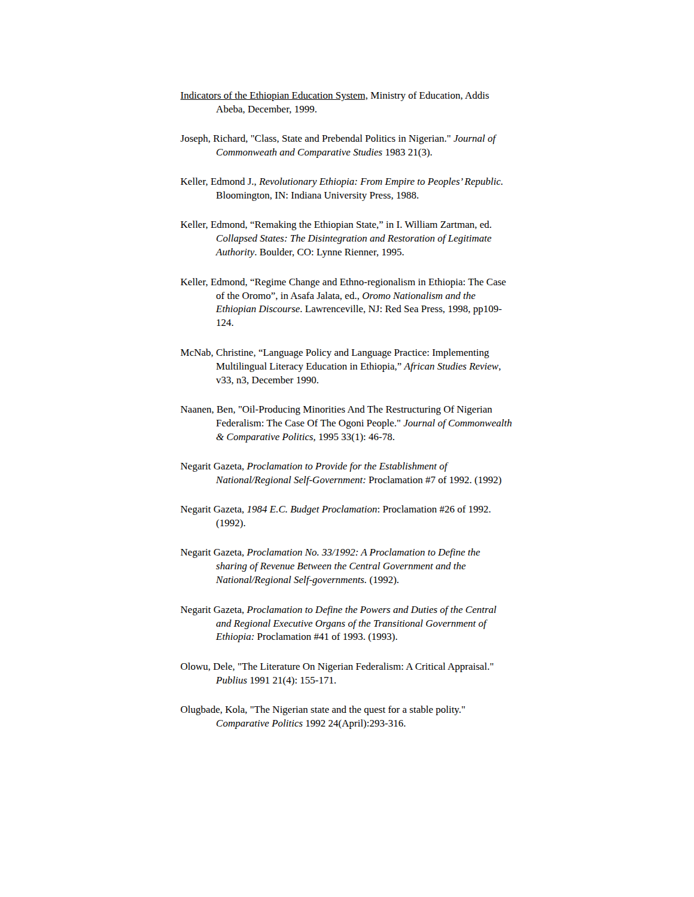Indicators of the Ethiopian Education System, Ministry of Education, Addis Abeba, December, 1999.
Joseph, Richard, "Class, State and Prebendal Politics in Nigerian." Journal of Commonweath and Comparative Studies 1983 21(3).
Keller, Edmond J., Revolutionary Ethiopia: From Empire to Peoples’ Republic. Bloomington, IN: Indiana University Press, 1988.
Keller, Edmond, “Remaking the Ethiopian State,” in I. William Zartman, ed. Collapsed States: The Disintegration and Restoration of Legitimate Authority. Boulder, CO: Lynne Rienner, 1995.
Keller, Edmond, “Regime Change and Ethno-regionalism in Ethiopia: The Case of the Oromo”, in Asafa Jalata, ed., Oromo Nationalism and the Ethiopian Discourse. Lawrenceville, NJ: Red Sea Press, 1998, pp109-124.
McNab, Christine, “Language Policy and Language Practice: Implementing Multilingual Literacy Education in Ethiopia,” African Studies Review, v33, n3, December 1990.
Naanen, Ben, "Oil-Producing Minorities And The Restructuring Of Nigerian Federalism: The Case Of The Ogoni People." Journal of Commonwealth & Comparative Politics, 1995 33(1): 46-78.
Negarit Gazeta, Proclamation to Provide for the Establishment of National/Regional Self-Government: Proclamation #7 of 1992. (1992)
Negarit Gazeta, 1984 E.C. Budget Proclamation: Proclamation #26 of 1992. (1992).
Negarit Gazeta, Proclamation No. 33/1992: A Proclamation to Define the sharing of Revenue Between the Central Government and the National/Regional Self-governments. (1992).
Negarit Gazeta, Proclamation to Define the Powers and Duties of the Central and Regional Executive Organs of the Transitional Government of Ethiopia: Proclamation #41 of 1993. (1993).
Olowu, Dele, "The Literature On Nigerian Federalism: A Critical Appraisal." Publius 1991 21(4): 155-171.
Olugbade, Kola, "The Nigerian state and the quest for a stable polity." Comparative Politics 1992 24(April):293-316.